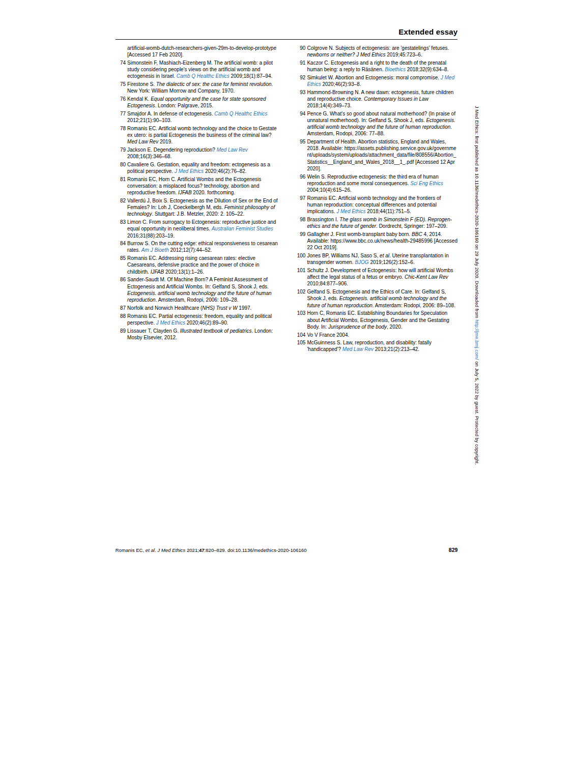Extended essay
artificial-womb-dutch-researchers-given-29m-to-develop-prototype [Accessed 17 Feb 2020].
74 Simonstein F, Mashiach-Eizenberg M. The artificial womb: a pilot study considering people's views on the artificial womb and ectogenesis in Israel. Camb Q Healthc Ethics 2009;18(1):87–94.
75 Firestone S. The dialectic of sex: the case for feminist revolution. New York: William Morrow and Company, 1970.
76 Kendal K. Equal opportunity and the case for state sponsored Ectogenesis. London: Palgrave, 2015.
77 Smajdor A. In defense of ectogenesis. Camb Q Healthc Ethics 2012;21(1):90–103.
78 Romanis EC. Artificial womb technology and the choice to Gestate ex utero: is partial Ectogenesis the business of the criminal law? Med Law Rev 2019.
79 Jackson E. Degendering reproduction? Med Law Rev 2008;16(3):346–68.
80 Cavaliere G. Gestation, equality and freedom: ectogenesis as a political perspective. J Med Ethics 2020;46(2):76–82.
81 Romanis EC, Horn C. Artificial Wombs and the Ectogenesis conversation: a misplaced focus? technology, abortion and reproductive freedom. IJFAB 2020. forthcoming.
82 Vallerdú J, Boix S. Ectogenesis as the Dilution of Sex or the End of Females? In: Loh J, Coeckelbergh M, eds. Feminist philosophy of technology. Stuttgart: J.B. Metzler, 2020: 2. 105–22.
83 Limon C. From surrogacy to Ectogenesis: reproductive justice and equal opportunity in neoliberal times. Australian Feminist Studies 2016;31(88):203–19.
84 Burrow S. On the cutting edge: ethical responsiveness to cesarean rates. Am J Bioeth 2012;12(7):44–52.
85 Romanis EC. Addressing rising caesarean rates: elective Caesareans, defensive practice and the power of choice in childbirth. IJFAB 2020;13(1):1–26.
86 Sander-Saudt M. Of Machine Born? A Feminist Assessment of Ectogenesis and Artificial Wombs. In: Gelfand S, Shook J, eds. Ectogenesis. artificial womb technology and the future of human reproduction. Amsterdam, Rodopi, 2006: 109–28.
87 Norfolk and Norwich Healthcare (NHS) Trust v W 1997.
88 Romanis EC. Partial ectogenesis: freedom, equality and political perspective. J Med Ethics 2020;46(2):89–90.
89 Lissauer T, Clayden G. Illustrated textbook of pediatrics. London: Mosby Elsevier, 2012.
90 Colgrove N. Subjects of ectogenesis: are 'gestatelings' fetuses. newborns or neither? J Med Ethics 2019;45:723–6.
91 Kaczor C. Ectogenesis and a right to the death of the prenatal human being: a reply to Räsänen. Bioethics 2018;32(9):634–8.
92 Simkulet W. Abortion and Ectogenesis: moral compromise. J Med Ethics 2020;46(2):93–8.
93 Hammond-Browning N. A new dawn: ectogenesis, future children and reproductive choice. Contemporary Issues in Law 2018;14(4):349–73.
94 Pence G. What's so good about natural motherhood? (In praise of unnatural motherhood). In: Gelfand S, Shook J, eds. Ectogenesis. artificial womb technology and the future of human reproduction. Amsterdam, Rodopi, 2006: 77–88.
95 Department of Health. Abortion statistics, England and Wales, 2018. Available: https://assets.publishing.service.gov.uk/government/uploads/system/uploads/attachment_data/file/808556/Abortion_Statistics__England_and_Wales_2018__1_.pdf [Accessed 12 Apr 2020].
96 Welin S. Reproductive ectogenesis: the third era of human reproduction and some moral consequences. Sci Eng Ethics 2004;10(4):615–26.
97 Romanis EC. Artificial womb technology and the frontiers of human reproduction: conceptual differences and potential implications. J Med Ethics 2018;44(11):751–5.
98 Brassington I. The glass womb in Simonstein F (ED). Reprogen-ethics and the future of gender. Dordrecht, Springer: 197–209.
99 Gallagher J. First womb-transplant baby born. BBC 4, 2014. Available: https://www.bbc.co.uk/news/health-29485996 [Accessed 22 Oct 2019].
100 Jones BP, Williams NJ, Saso S, et al. Uterine transplantation in transgender women. BJOG 2019;126(2):152–6.
101 Schultz J. Development of Ectogenesis: how will artificial Wombs affect the legal status of a fetus or embryo. Chic-Kent Law Rev 2010;84:877–906.
102 Gelfand S. Ectogenesis and the Ethics of Care. In: Gelfand S, Shook J, eds. Ectogenesis. artificial womb technology and the future of human reproduction. Amsterdam: Rodopi, 2006: 89–108.
103 Horn C, Romanis EC. Establishing Boundaries for Speculation about Artificial Wombs, Ectogenesis, Gender and the Gestating Body. In: Jurisprudence of the body, 2020.
104 Vo V France 2004.
105 McGuinness S. Law, reproduction, and disability: fatally 'handicapped'? Med Law Rev 2013;21(2):213–42.
Romanis EC, et al. J Med Ethics 2021;47:820–829. doi:10.1136/medethics-2020-106160
829
J Med Ethics: first published as 10.1136/medethics-2020-106160 on 29 July 2020. Downloaded from http://jme.bmj.com/ on July 5, 2022 by guest. Protected by copyright.